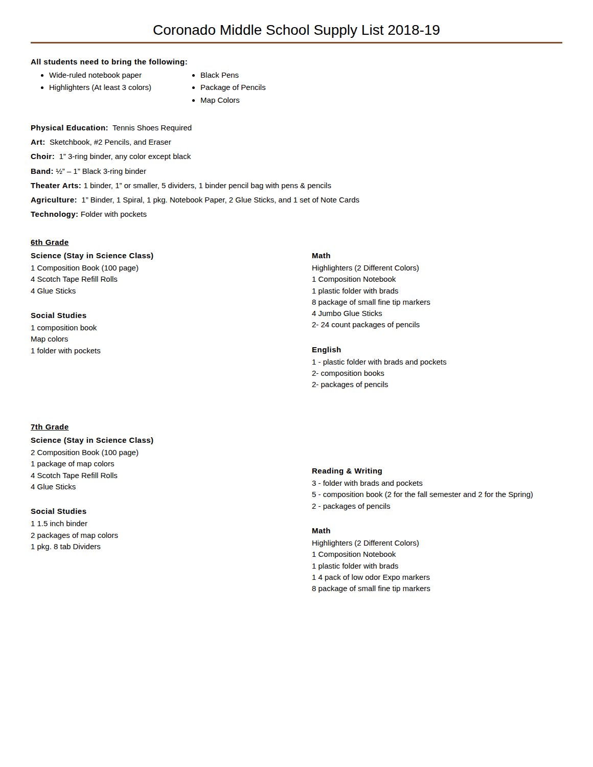Coronado Middle School Supply List 2018-19
All students need to bring the following:
Wide-ruled notebook paper
Highlighters (At least 3 colors)
Black Pens
Package of Pencils
Map Colors
Physical Education: Tennis Shoes Required
Art: Sketchbook, #2 Pencils, and Eraser
Choir: 1” 3-ring binder, any color except black
Band: ½” – 1” Black 3-ring binder
Theater Arts: 1 binder, 1” or smaller, 5 dividers, 1 binder pencil bag with pens & pencils
Agriculture: 1” Binder, 1 Spiral, 1 pkg. Notebook Paper, 2 Glue Sticks, and 1 set of Note Cards
Technology: Folder with pockets
6th Grade
Science (Stay in Science Class)
1 Composition Book (100 page)
4 Scotch Tape Refill Rolls
4 Glue Sticks
Social Studies
1 composition book
Map colors
1 folder with pockets
Math
Highlighters (2 Different Colors)
1 Composition Notebook
1 plastic folder with brads
8 package of small fine tip markers
4 Jumbo Glue Sticks
2- 24 count packages of pencils
English
1 - plastic folder with brads and pockets
2- composition books
2- packages of pencils
7th Grade
Science (Stay in Science Class)
2 Composition Book (100 page)
1 package of map colors
4 Scotch Tape Refill Rolls
4 Glue Sticks
Social Studies
1 1.5 inch binder
2 packages of map colors
1 pkg. 8 tab Dividers
Reading & Writing
3 - folder with brads and pockets
5 - composition book (2 for the fall semester and 2 for the Spring)
2 - packages of pencils
Math
Highlighters (2 Different Colors)
1 Composition Notebook
1 plastic folder with brads
1 4 pack of low odor Expo markers
8 package of small fine tip markers